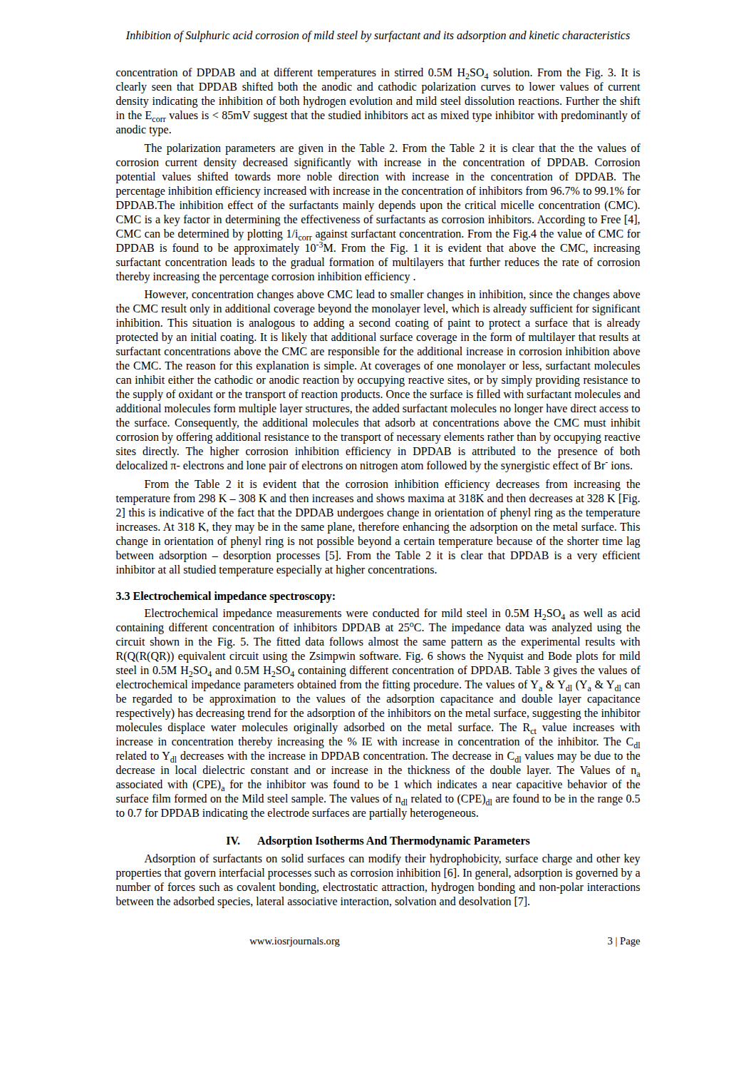Inhibition of Sulphuric acid corrosion of mild steel by surfactant and its adsorption and kinetic characteristics
concentration of DPDAB and at different temperatures in stirred 0.5M H2SO4 solution. From the Fig. 3. It is clearly seen that DPDAB shifted both the anodic and cathodic polarization curves to lower values of current density indicating the inhibition of both hydrogen evolution and mild steel dissolution reactions. Further the shift in the Ecorr values is < 85mV suggest that the studied inhibitors act as mixed type inhibitor with predominantly of anodic type.
The polarization parameters are given in the Table 2. From the Table 2 it is clear that the the values of corrosion current density decreased significantly with increase in the concentration of DPDAB. Corrosion potential values shifted towards more noble direction with increase in the concentration of DPDAB. The percentage inhibition efficiency increased with increase in the concentration of inhibitors from 96.7% to 99.1% for DPDAB.The inhibition effect of the surfactants mainly depends upon the critical micelle concentration (CMC). CMC is a key factor in determining the effectiveness of surfactants as corrosion inhibitors. According to Free [4], CMC can be determined by plotting 1/icorr against surfactant concentration. From the Fig.4 the value of CMC for DPDAB is found to be approximately 10-3M. From the Fig. 1 it is evident that above the CMC, increasing surfactant concentration leads to the gradual formation of multilayers that further reduces the rate of corrosion thereby increasing the percentage corrosion inhibition efficiency .
However, concentration changes above CMC lead to smaller changes in inhibition, since the changes above the CMC result only in additional coverage beyond the monolayer level, which is already sufficient for significant inhibition. This situation is analogous to adding a second coating of paint to protect a surface that is already protected by an initial coating. It is likely that additional surface coverage in the form of multilayer that results at surfactant concentrations above the CMC are responsible for the additional increase in corrosion inhibition above the CMC. The reason for this explanation is simple. At coverages of one monolayer or less, surfactant molecules can inhibit either the cathodic or anodic reaction by occupying reactive sites, or by simply providing resistance to the supply of oxidant or the transport of reaction products. Once the surface is filled with surfactant molecules and additional molecules form multiple layer structures, the added surfactant molecules no longer have direct access to the surface. Consequently, the additional molecules that adsorb at concentrations above the CMC must inhibit corrosion by offering additional resistance to the transport of necessary elements rather than by occupying reactive sites directly. The higher corrosion inhibition efficiency in DPDAB is attributed to the presence of both delocalized π- electrons and lone pair of electrons on nitrogen atom followed by the synergistic effect of Br- ions.
From the Table 2 it is evident that the corrosion inhibition efficiency decreases from increasing the temperature from 298 K – 308 K and then increases and shows maxima at 318K and then decreases at 328 K [Fig. 2] this is indicative of the fact that the DPDAB undergoes change in orientation of phenyl ring as the temperature increases. At 318 K, they may be in the same plane, therefore enhancing the adsorption on the metal surface. This change in orientation of phenyl ring is not possible beyond a certain temperature because of the shorter time lag between adsorption – desorption processes [5]. From the Table 2 it is clear that DPDAB is a very efficient inhibitor at all studied temperature especially at higher concentrations.
3.3 Electrochemical impedance spectroscopy:
Electrochemical impedance measurements were conducted for mild steel in 0.5M H2SO4 as well as acid containing different concentration of inhibitors DPDAB at 25oC. The impedance data was analyzed using the circuit shown in the Fig. 5. The fitted data follows almost the same pattern as the experimental results with R(Q(R(QR)) equivalent circuit using the Zsimpwin software. Fig. 6 shows the Nyquist and Bode plots for mild steel in 0.5M H2SO4 and 0.5M H2SO4 containing different concentration of DPDAB. Table 3 gives the values of electrochemical impedance parameters obtained from the fitting procedure. The values of Ya & Ydl (Ya & Ydl can be regarded to be approximation to the values of the adsorption capacitance and double layer capacitance respectively) has decreasing trend for the adsorption of the inhibitors on the metal surface, suggesting the inhibitor molecules displace water molecules originally adsorbed on the metal surface. The Rct value increases with increase in concentration thereby increasing the % IE with increase in concentration of the inhibitor. The Cdl related to Ydl decreases with the increase in DPDAB concentration. The decrease in Cdl values may be due to the decrease in local dielectric constant and or increase in the thickness of the double layer. The Values of na associated with (CPE)a for the inhibitor was found to be 1 which indicates a near capacitive behavior of the surface film formed on the Mild steel sample. The values of ndl related to (CPE)dl are found to be in the range 0.5 to 0.7 for DPDAB indicating the electrode surfaces are partially heterogeneous.
IV. Adsorption Isotherms And Thermodynamic Parameters
Adsorption of surfactants on solid surfaces can modify their hydrophobicity, surface charge and other key properties that govern interfacial processes such as corrosion inhibition [6]. In general, adsorption is governed by a number of forces such as covalent bonding, electrostatic attraction, hydrogen bonding and non-polar interactions between the adsorbed species, lateral associative interaction, solvation and desolvation [7].
www.iosrjournals.org 3 | Page